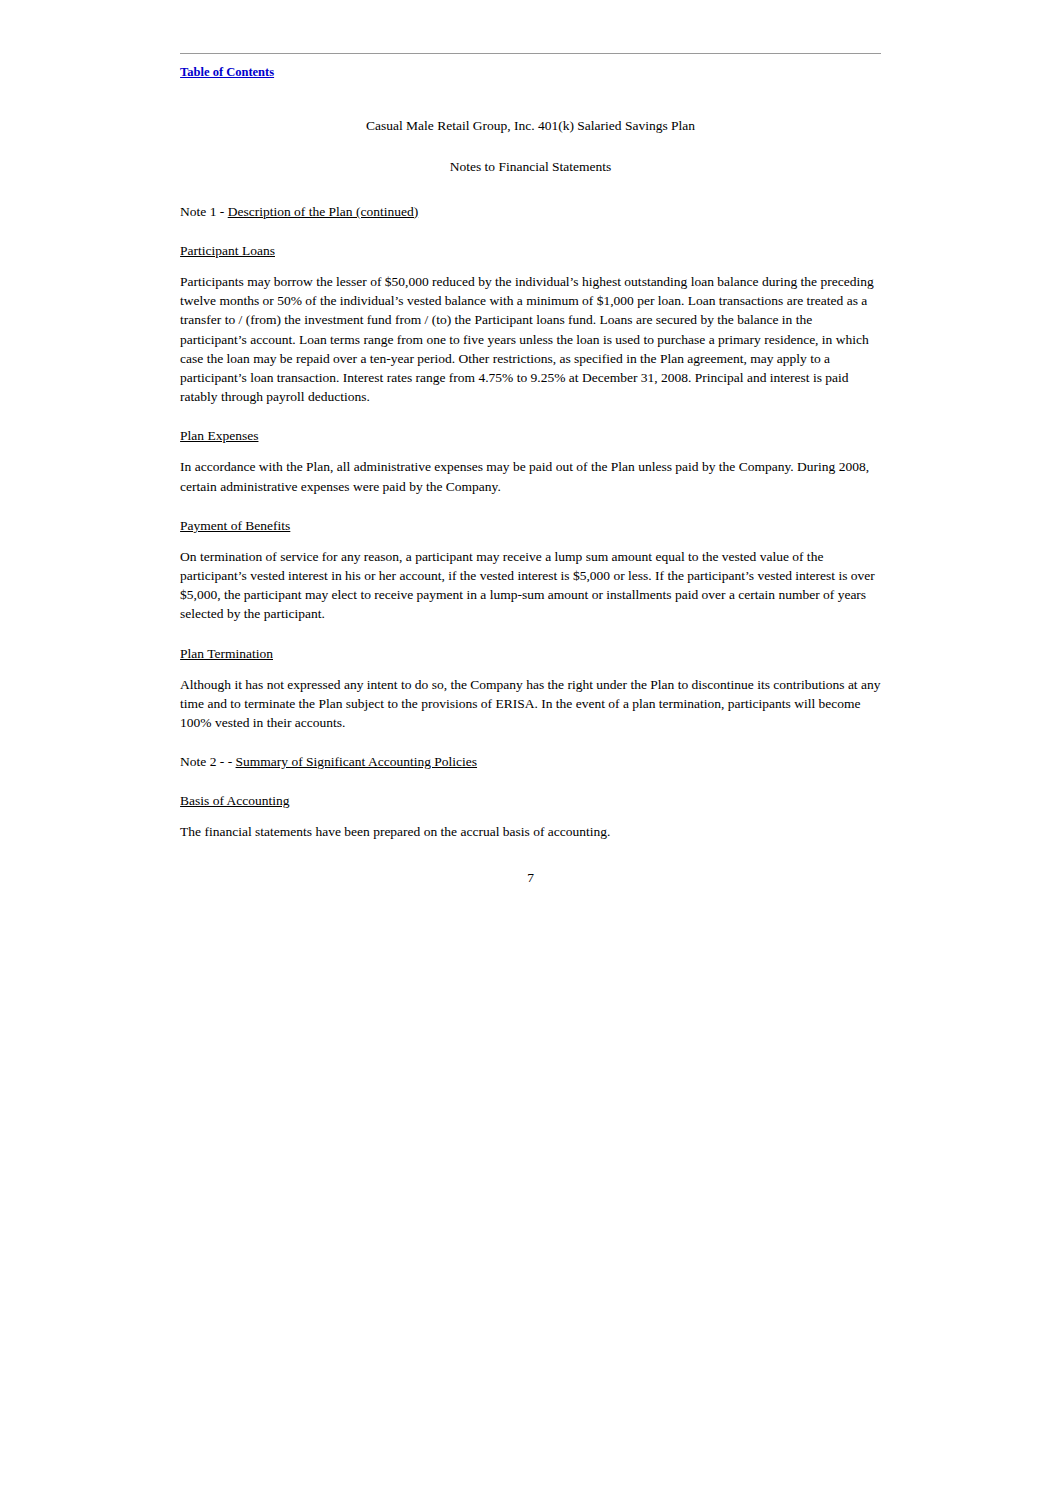Table of Contents
Casual Male Retail Group, Inc. 401(k) Salaried Savings Plan
Notes to Financial Statements
Note 1 - Description of the Plan (continued)
Participant Loans
Participants may borrow the lesser of $50,000 reduced by the individual’s highest outstanding loan balance during the preceding twelve months or 50% of the individual’s vested balance with a minimum of $1,000 per loan. Loan transactions are treated as a transfer to / (from) the investment fund from / (to) the Participant loans fund. Loans are secured by the balance in the participant’s account. Loan terms range from one to five years unless the loan is used to purchase a primary residence, in which case the loan may be repaid over a ten-year period. Other restrictions, as specified in the Plan agreement, may apply to a participant’s loan transaction. Interest rates range from 4.75% to 9.25% at December 31, 2008. Principal and interest is paid ratably through payroll deductions.
Plan Expenses
In accordance with the Plan, all administrative expenses may be paid out of the Plan unless paid by the Company. During 2008, certain administrative expenses were paid by the Company.
Payment of Benefits
On termination of service for any reason, a participant may receive a lump sum amount equal to the vested value of the participant’s vested interest in his or her account, if the vested interest is $5,000 or less. If the participant’s vested interest is over $5,000, the participant may elect to receive payment in a lump-sum amount or installments paid over a certain number of years selected by the participant.
Plan Termination
Although it has not expressed any intent to do so, the Company has the right under the Plan to discontinue its contributions at any time and to terminate the Plan subject to the provisions of ERISA. In the event of a plan termination, participants will become 100% vested in their accounts.
Note 2 - - Summary of Significant Accounting Policies
Basis of Accounting
The financial statements have been prepared on the accrual basis of accounting.
7